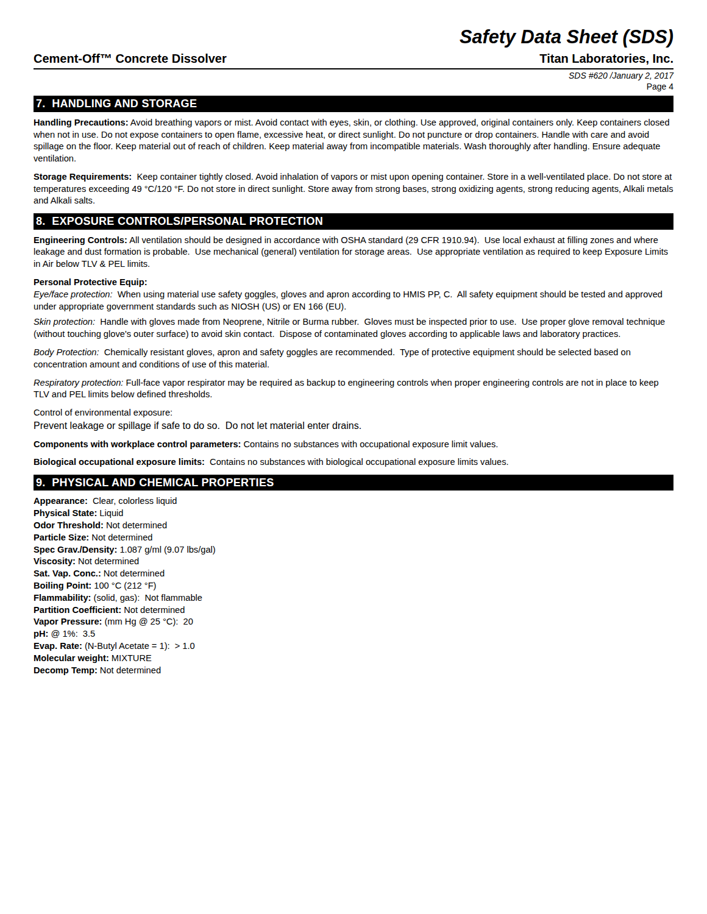Safety Data Sheet (SDS)
Cement-Off™ Concrete Dissolver Titan Laboratories, Inc.
SDS #620 /January 2, 2017
Page 4
7. HANDLING AND STORAGE
Handling Precautions: Avoid breathing vapors or mist. Avoid contact with eyes, skin, or clothing. Use approved, original containers only. Keep containers closed when not in use. Do not expose containers to open flame, excessive heat, or direct sunlight. Do not puncture or drop containers. Handle with care and avoid spillage on the floor. Keep material out of reach of children. Keep material away from incompatible materials. Wash thoroughly after handling. Ensure adequate ventilation.
Storage Requirements: Keep container tightly closed. Avoid inhalation of vapors or mist upon opening container. Store in a well-ventilated place. Do not store at temperatures exceeding 49 °C/120 °F. Do not store in direct sunlight. Store away from strong bases, strong oxidizing agents, strong reducing agents, Alkali metals and Alkali salts.
8. EXPOSURE CONTROLS/PERSONAL PROTECTION
Engineering Controls: All ventilation should be designed in accordance with OSHA standard (29 CFR 1910.94). Use local exhaust at filling zones and where leakage and dust formation is probable. Use mechanical (general) ventilation for storage areas. Use appropriate ventilation as required to keep Exposure Limits in Air below TLV & PEL limits.
Personal Protective Equip:
Eye/face protection: When using material use safety goggles, gloves and apron according to HMIS PP, C. All safety equipment should be tested and approved under appropriate government standards such as NIOSH (US) or EN 166 (EU).
Skin protection: Handle with gloves made from Neoprene, Nitrile or Burma rubber. Gloves must be inspected prior to use. Use proper glove removal technique (without touching glove's outer surface) to avoid skin contact. Dispose of contaminated gloves according to applicable laws and laboratory practices.
Body Protection: Chemically resistant gloves, apron and safety goggles are recommended. Type of protective equipment should be selected based on concentration amount and conditions of use of this material.
Respiratory protection: Full-face vapor respirator may be required as backup to engineering controls when proper engineering controls are not in place to keep TLV and PEL limits below defined thresholds.
Control of environmental exposure:
Prevent leakage or spillage if safe to do so. Do not let material enter drains.
Components with workplace control parameters: Contains no substances with occupational exposure limit values.
Biological occupational exposure limits: Contains no substances with biological occupational exposure limits values.
9. PHYSICAL AND CHEMICAL PROPERTIES
Appearance: Clear, colorless liquid
Physical State: Liquid
Odor Threshold: Not determined
Particle Size: Not determined
Spec Grav./Density: 1.087 g/ml (9.07 lbs/gal)
Viscosity: Not determined
Sat. Vap. Conc.: Not determined
Boiling Point: 100 °C (212 °F)
Flammability: (solid, gas): Not flammable
Partition Coefficient: Not determined
Vapor Pressure: (mm Hg @ 25 °C): 20
pH: @ 1%: 3.5
Evap. Rate: (N-Butyl Acetate = 1): > 1.0
Molecular weight: MIXTURE
Decomp Temp: Not determined